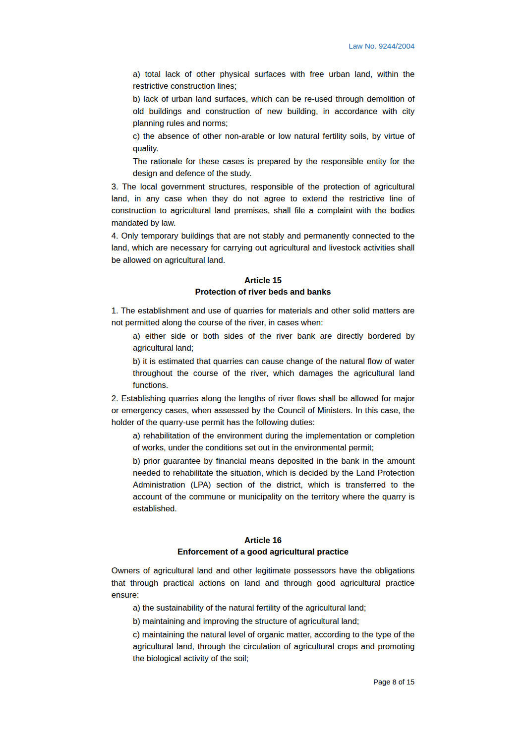Law No. 9244/2004
a) total lack of other physical surfaces with free urban land, within the restrictive construction lines;
b) lack of urban land surfaces, which can be re-used through demolition of old buildings and construction of new building, in accordance with city planning rules and norms;
c) the absence of other non-arable or low natural fertility soils, by virtue of quality.
The rationale for these cases is prepared by the responsible entity for the design and defence of the study.
3. The local government structures, responsible of the protection of agricultural land, in any case when they do not agree to extend the restrictive line of construction to agricultural land premises, shall file a complaint with the bodies mandated by law.
4. Only temporary buildings that are not stably and permanently connected to the land, which are necessary for carrying out agricultural and livestock activities shall be allowed on agricultural land.
Article 15 Protection of river beds and banks
1. The establishment and use of quarries for materials and other solid matters are not permitted along the course of the river, in cases when:
a) either side or both sides of the river bank are directly bordered by agricultural land;
b) it is estimated that quarries can cause change of the natural flow of water throughout the course of the river, which damages the agricultural land functions.
2. Establishing quarries along the lengths of river flows shall be allowed for major or emergency cases, when assessed by the Council of Ministers. In this case, the holder of the quarry-use permit has the following duties:
a) rehabilitation of the environment during the implementation or completion of works, under the conditions set out in the environmental permit;
b) prior guarantee by financial means deposited in the bank in the amount needed to rehabilitate the situation, which is decided by the Land Protection Administration (LPA) section of the district, which is transferred to the account of the commune or municipality on the territory where the quarry is established.
Article 16 Enforcement of a good agricultural practice
Owners of agricultural land and other legitimate possessors have the obligations that through practical actions on land and through good agricultural practice ensure:
a) the sustainability of the natural fertility of the agricultural land;
b) maintaining and improving the structure of agricultural land;
c) maintaining the natural level of organic matter, according to the type of the agricultural land, through the circulation of agricultural crops and promoting the biological activity of the soil;
Page 8 of 15